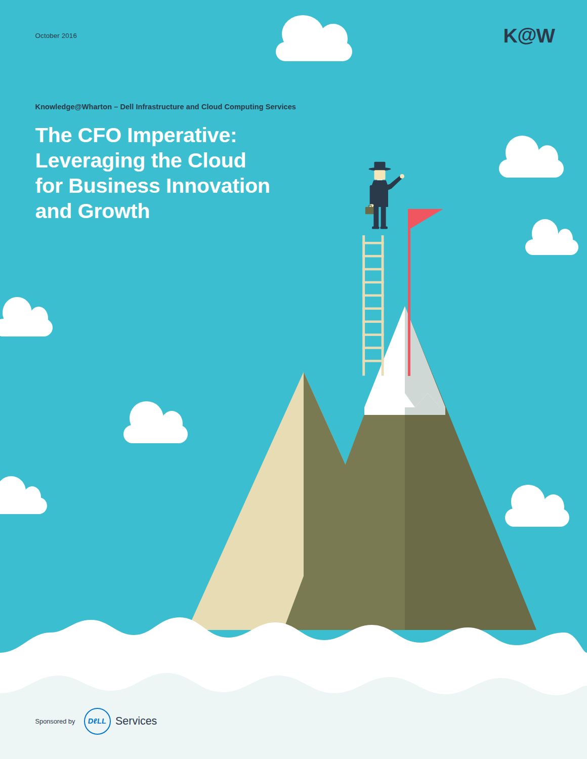October 2016
K@W
Knowledge@Wharton – Dell Infrastructure and Cloud Computing Services
The CFO Imperative:
Leveraging the Cloud
for Business Innovation
and Growth
Sponsored by
DℓLL
Services